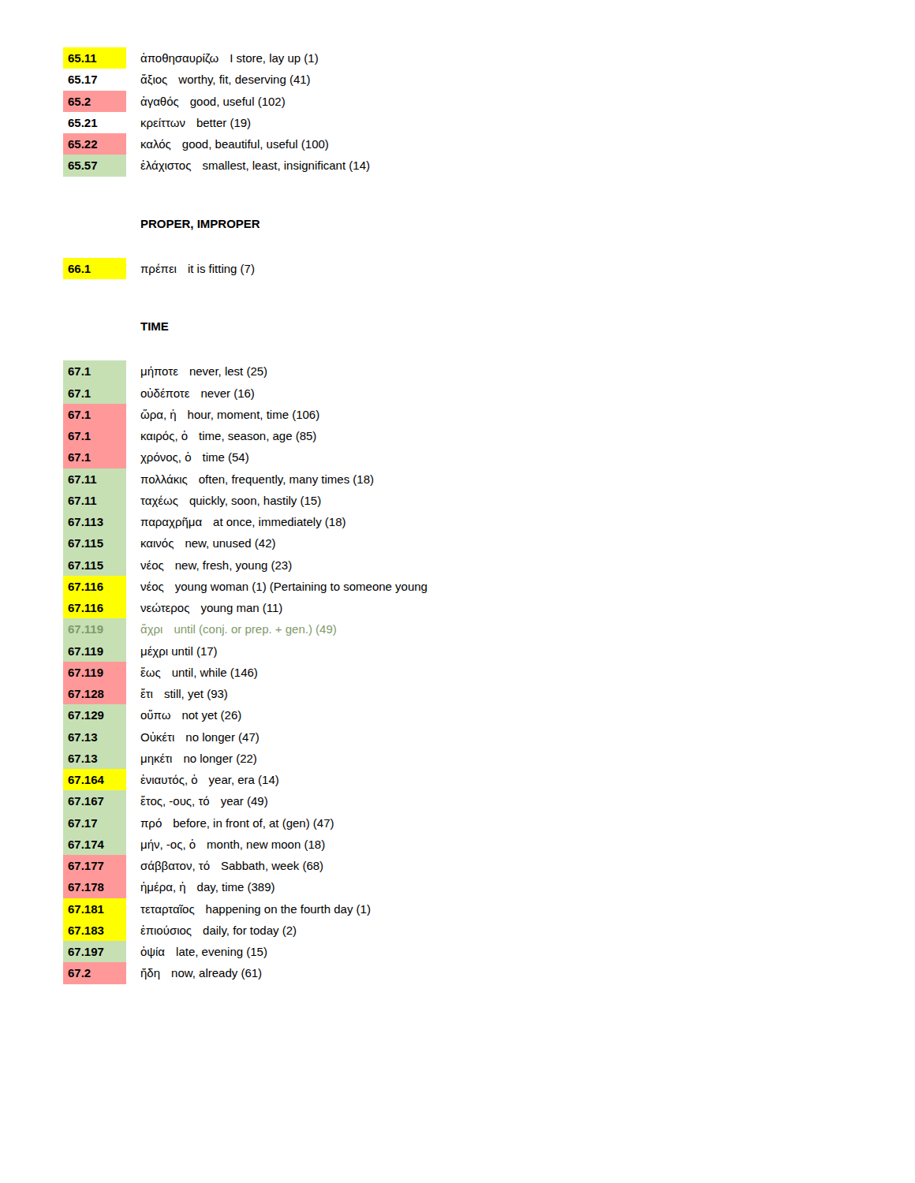| 65.11 | ἀποθησαυρίζω I store, lay up (1) |
| 65.17 | ἄξιος worthy, fit, deserving (41) |
| 65.2 | ἀγαθός good, useful (102) |
| 65.21 | κρείττων better (19) |
| 65.22 | καλός good, beautiful, useful (100) |
| 65.57 | ἐλάχιστος smallest, least, insignificant (14) |
| | PROPER, IMPROPER |
| 66.1 | πρέπει it is fitting (7) |
| | TIME |
| 67.1 | μήποτε never, lest (25) |
| 67.1 | οὐδέποτε never (16) |
| 67.1 | ὥρα, ἡ hour, moment, time (106) |
| 67.1 | καιρός, ὁ time, season, age (85) |
| 67.1 | χρόνος, ὁ time (54) |
| 67.11 | πολλάκις often, frequently, many times (18) |
| 67.11 | ταχέως quickly, soon, hastily (15) |
| 67.113 | παραχρῆμα at once, immediately (18) |
| 67.115 | καινός new, unused (42) |
| 67.115 | νέος new, fresh, young (23) |
| 67.116 | νέος young woman (1) (Pertaining to someone young |
| 67.116 | νεώτερος young man (11) |
| 67.119 | ἄχρι until (conj. or prep. + gen.) (49) |
| 67.119 | μέχρι until (17) |
| 67.119 | ἕως until, while (146) |
| 67.128 | ἔτι still, yet (93) |
| 67.129 | οὔπω not yet (26) |
| 67.13 | Οὐκέτι no longer (47) |
| 67.13 | μηκέτι no longer (22) |
| 67.164 | ἐνιαυτός, ὁ year, era (14) |
| 67.167 | ἔτος, -ους, τό year (49) |
| 67.17 | πρό before, in front of, at (gen) (47) |
| 67.174 | μήν, -ος, ὁ month, new moon (18) |
| 67.177 | σάββατον, τό Sabbath, week (68) |
| 67.178 | ἡμέρα, ἡ day, time (389) |
| 67.181 | τεταρταῖος happening on the fourth day (1) |
| 67.183 | ἐπιούσιος daily, for today (2) |
| 67.197 | ὀψία late, evening (15) |
| 67.2 | ἤδη now, already (61) |